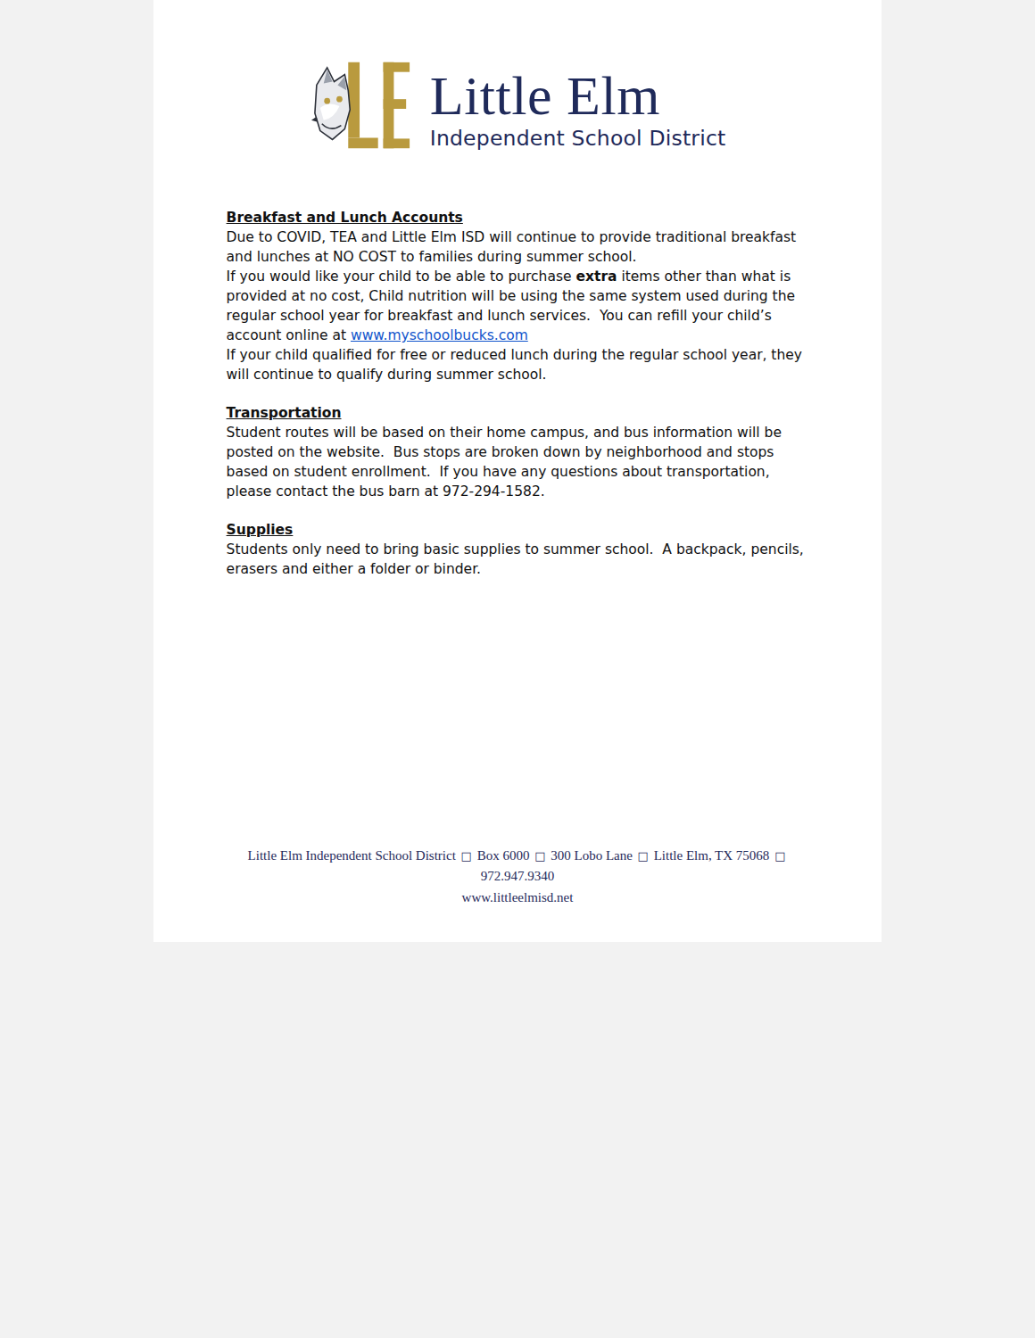Little Elm
Independent School District
Breakfast and Lunch Accounts
Due to COVID, TEA and Little Elm ISD will continue to provide traditional breakfast and lunches at NO COST to families during summer school.
If you would like your child to be able to purchase extra items other than what is provided at no cost, Child nutrition will be using the same system used during the regular school year for breakfast and lunch services. You can refill your child’s account online at www.myschoolbucks.com
If your child qualified for free or reduced lunch during the regular school year, they will continue to qualify during summer school.
Transportation
Student routes will be based on their home campus, and bus information will be posted on the website. Bus stops are broken down by neighborhood and stops based on student enrollment. If you have any questions about transportation, please contact the bus barn at 972-294-1582.
Supplies
Students only need to bring basic supplies to summer school. A backpack, pencils, erasers and either a folder or binder.
Little Elm Independent School District □ Box 6000 □ 300 Lobo Lane □ Little Elm, TX 75068 □ 972.947.9340
www.littleelmisd.net